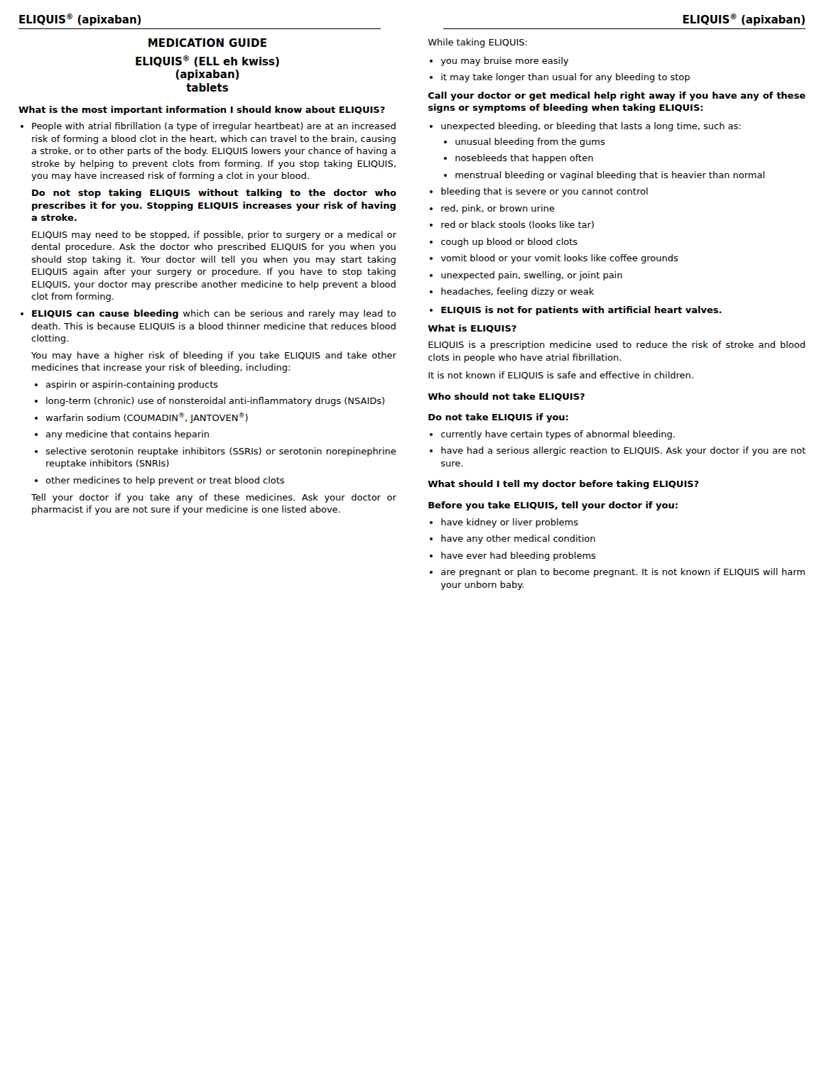ELIQUIS® (apixaban)
ELIQUIS® (apixaban)
MEDICATION GUIDE
ELIQUIS® (ELL eh kwiss)
(apixaban)
tablets
What is the most important information I should know about ELIQUIS?
People with atrial fibrillation (a type of irregular heartbeat) are at an increased risk of forming a blood clot in the heart, which can travel to the brain, causing a stroke, or to other parts of the body. ELIQUIS lowers your chance of having a stroke by helping to prevent clots from forming. If you stop taking ELIQUIS, you may have increased risk of forming a clot in your blood.
Do not stop taking ELIQUIS without talking to the doctor who prescribes it for you. Stopping ELIQUIS increases your risk of having a stroke.
ELIQUIS may need to be stopped, if possible, prior to surgery or a medical or dental procedure. Ask the doctor who prescribed ELIQUIS for you when you should stop taking it. Your doctor will tell you when you may start taking ELIQUIS again after your surgery or procedure. If you have to stop taking ELIQUIS, your doctor may prescribe another medicine to help prevent a blood clot from forming.
ELIQUIS can cause bleeding which can be serious and rarely may lead to death. This is because ELIQUIS is a blood thinner medicine that reduces blood clotting.
You may have a higher risk of bleeding if you take ELIQUIS and take other medicines that increase your risk of bleeding, including:
aspirin or aspirin-containing products
long-term (chronic) use of nonsteroidal anti-inflammatory drugs (NSAIDs)
warfarin sodium (COUMADIN®, JANTOVEN®)
any medicine that contains heparin
selective serotonin reuptake inhibitors (SSRIs) or serotonin norepinephrine reuptake inhibitors (SNRIs)
other medicines to help prevent or treat blood clots
Tell your doctor if you take any of these medicines. Ask your doctor or pharmacist if you are not sure if your medicine is one listed above.
While taking ELIQUIS:
you may bruise more easily
it may take longer than usual for any bleeding to stop
Call your doctor or get medical help right away if you have any of these signs or symptoms of bleeding when taking ELIQUIS:
unexpected bleeding, or bleeding that lasts a long time, such as:
unusual bleeding from the gums
nosebleeds that happen often
menstrual bleeding or vaginal bleeding that is heavier than normal
bleeding that is severe or you cannot control
red, pink, or brown urine
red or black stools (looks like tar)
cough up blood or blood clots
vomit blood or your vomit looks like coffee grounds
unexpected pain, swelling, or joint pain
headaches, feeling dizzy or weak
ELIQUIS is not for patients with artificial heart valves.
What is ELIQUIS?
ELIQUIS is a prescription medicine used to reduce the risk of stroke and blood clots in people who have atrial fibrillation.
It is not known if ELIQUIS is safe and effective in children.
Who should not take ELIQUIS?
Do not take ELIQUIS if you:
currently have certain types of abnormal bleeding.
have had a serious allergic reaction to ELIQUIS. Ask your doctor if you are not sure.
What should I tell my doctor before taking ELIQUIS?
Before you take ELIQUIS, tell your doctor if you:
have kidney or liver problems
have any other medical condition
have ever had bleeding problems
are pregnant or plan to become pregnant. It is not known if ELIQUIS will harm your unborn baby.